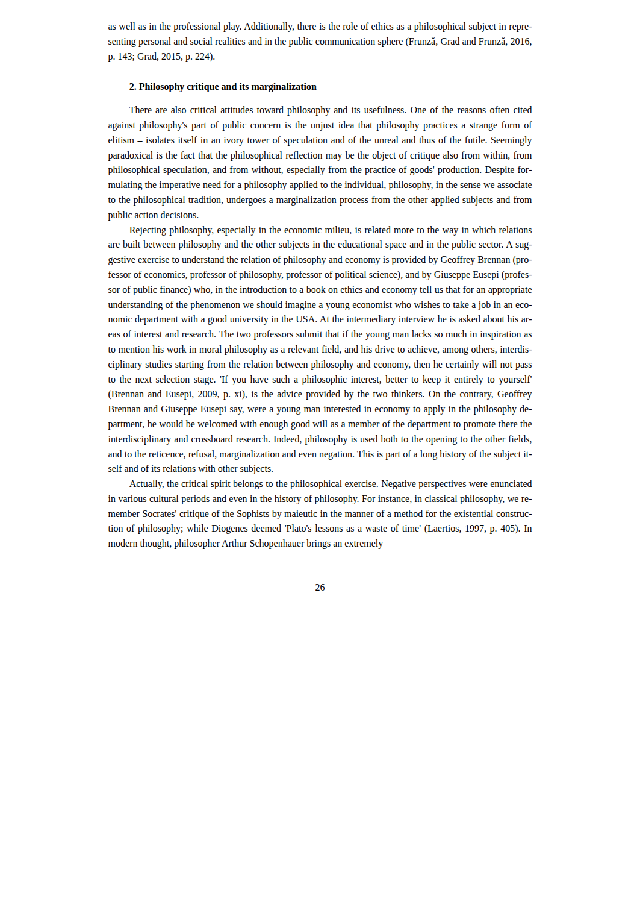as well as in the professional play. Additionally, there is the role of ethics as a philosophical subject in representing personal and social realities and in the public communication sphere (Frunză, Grad and Frunză, 2016, p. 143; Grad, 2015, p. 224).
2. Philosophy critique and its marginalization
There are also critical attitudes toward philosophy and its usefulness. One of the reasons often cited against philosophy's part of public concern is the unjust idea that philosophy practices a strange form of elitism – isolates itself in an ivory tower of speculation and of the unreal and thus of the futile. Seemingly paradoxical is the fact that the philosophical reflection may be the object of critique also from within, from philosophical speculation, and from without, especially from the practice of goods' production. Despite formulating the imperative need for a philosophy applied to the individual, philosophy, in the sense we associate to the philosophical tradition, undergoes a marginalization process from the other applied subjects and from public action decisions.
Rejecting philosophy, especially in the economic milieu, is related more to the way in which relations are built between philosophy and the other subjects in the educational space and in the public sector. A suggestive exercise to understand the relation of philosophy and economy is provided by Geoffrey Brennan (professor of economics, professor of philosophy, professor of political science), and by Giuseppe Eusepi (professor of public finance) who, in the introduction to a book on ethics and economy tell us that for an appropriate understanding of the phenomenon we should imagine a young economist who wishes to take a job in an economic department with a good university in the USA. At the intermediary interview he is asked about his areas of interest and research. The two professors submit that if the young man lacks so much in inspiration as to mention his work in moral philosophy as a relevant field, and his drive to achieve, among others, interdisciplinary studies starting from the relation between philosophy and economy, then he certainly will not pass to the next selection stage. 'If you have such a philosophic interest, better to keep it entirely to yourself' (Brennan and Eusepi, 2009, p. xi), is the advice provided by the two thinkers. On the contrary, Geoffrey Brennan and Giuseppe Eusepi say, were a young man interested in economy to apply in the philosophy department, he would be welcomed with enough good will as a member of the department to promote there the interdisciplinary and crossboard research. Indeed, philosophy is used both to the opening to the other fields, and to the reticence, refusal, marginalization and even negation. This is part of a long history of the subject itself and of its relations with other subjects.
Actually, the critical spirit belongs to the philosophical exercise. Negative perspectives were enunciated in various cultural periods and even in the history of philosophy. For instance, in classical philosophy, we remember Socrates' critique of the Sophists by maieutic in the manner of a method for the existential construction of philosophy; while Diogenes deemed 'Plato's lessons as a waste of time' (Laertios, 1997, p. 405). In modern thought, philosopher Arthur Schopenhauer brings an extremely
26